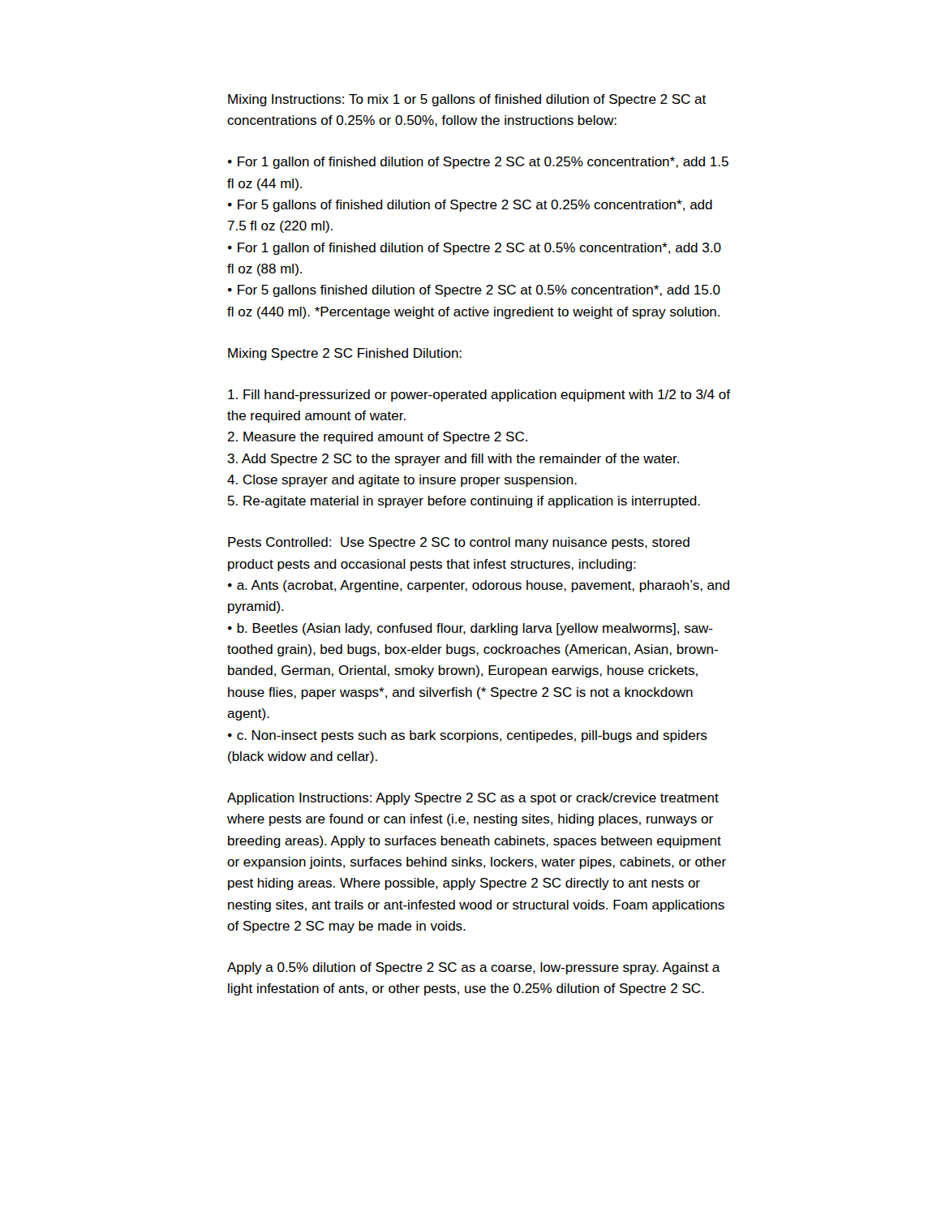Mixing Instructions: To mix 1 or 5 gallons of finished dilution of Spectre 2 SC at concentrations of 0.25% or 0.50%, follow the instructions below:
For 1 gallon of finished dilution of Spectre 2 SC at 0.25% concentration*, add 1.5 fl oz (44 ml).
For 5 gallons of finished dilution of Spectre 2 SC at 0.25% concentration*, add 7.5 fl oz (220 ml).
For 1 gallon of finished dilution of Spectre 2 SC at 0.5% concentration*, add 3.0 fl oz (88 ml).
For 5 gallons finished dilution of Spectre 2 SC at 0.5% concentration*, add 15.0 fl oz (440 ml). *Percentage weight of active ingredient to weight of spray solution.
Mixing Spectre 2 SC Finished Dilution:
Fill hand-pressurized or power-operated application equipment with 1/2 to 3/4 of the required amount of water.
Measure the required amount of Spectre 2 SC.
Add Spectre 2 SC to the sprayer and fill with the remainder of the water.
Close sprayer and agitate to insure proper suspension.
Re-agitate material in sprayer before continuing if application is interrupted.
Pests Controlled: Use Spectre 2 SC to control many nuisance pests, stored product pests and occasional pests that infest structures, including:
a. Ants (acrobat, Argentine, carpenter, odorous house, pavement, pharaoh’s, and pyramid).
b. Beetles (Asian lady, confused flour, darkling larva [yellow mealworms], saw-toothed grain), bed bugs, box-elder bugs, cockroaches (American, Asian, brown-banded, German, Oriental, smoky brown), European earwigs, house crickets, house flies, paper wasps*, and silverfish (* Spectre 2 SC is not a knockdown agent).
c. Non-insect pests such as bark scorpions, centipedes, pill-bugs and spiders (black widow and cellar).
Application Instructions: Apply Spectre 2 SC as a spot or crack/crevice treatment where pests are found or can infest (i.e, nesting sites, hiding places, runways or breeding areas). Apply to surfaces beneath cabinets, spaces between equipment or expansion joints, surfaces behind sinks, lockers, water pipes, cabinets, or other pest hiding areas. Where possible, apply Spectre 2 SC directly to ant nests or nesting sites, ant trails or ant-infested wood or structural voids. Foam applications of Spectre 2 SC may be made in voids.
Apply a 0.5% dilution of Spectre 2 SC as a coarse, low-pressure spray. Against a light infestation of ants, or other pests, use the 0.25% dilution of Spectre 2 SC.